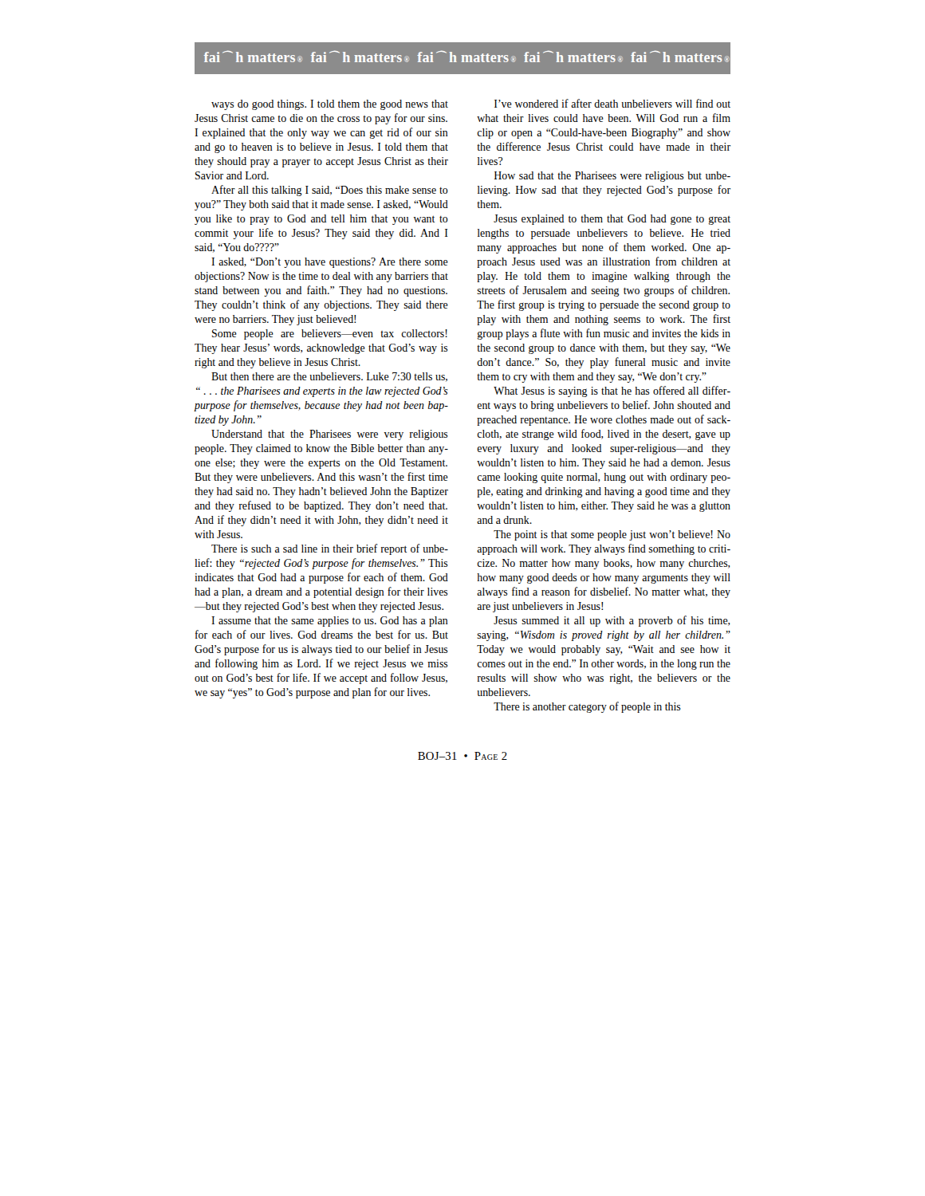fai⌒h matters® fai⌒h matters® fai⌒h matters® fai⌒h matters® fai⌒h matters®
ways do good things. I told them the good news that Jesus Christ came to die on the cross to pay for our sins. I explained that the only way we can get rid of our sin and go to heaven is to believe in Jesus. I told them that they should pray a prayer to accept Jesus Christ as their Savior and Lord.
After all this talking I said, “Does this make sense to you?” They both said that it made sense. I asked, “Would you like to pray to God and tell him that you want to commit your life to Jesus? They said they did. And I said, “You do????”
I asked, “Don’t you have questions? Are there some objections? Now is the time to deal with any barriers that stand between you and faith.” They had no questions. They couldn’t think of any objections. They said there were no barriers. They just believed!
Some people are believers—even tax collectors! They hear Jesus’ words, acknowledge that God’s way is right and they believe in Jesus Christ.
But then there are the unbelievers. Luke 7:30 tells us, “ . . . the Pharisees and experts in the law rejected God’s purpose for themselves, because they had not been baptized by John.”
Understand that the Pharisees were very religious people. They claimed to know the Bible better than anyone else; they were the experts on the Old Testament. But they were unbelievers. And this wasn’t the first time they had said no. They hadn’t believed John the Baptizer and they refused to be baptized. They don’t need that. And if they didn’t need it with John, they didn’t need it with Jesus.
There is such a sad line in their brief report of unbelief: they “rejected God’s purpose for themselves.” This indicates that God had a purpose for each of them. God had a plan, a dream and a potential design for their lives—but they rejected God’s best when they rejected Jesus.
I assume that the same applies to us. God has a plan for each of our lives. God dreams the best for us. But God’s purpose for us is always tied to our belief in Jesus and following him as Lord. If we reject Jesus we miss out on God’s best for life. If we accept and follow Jesus, we say “yes” to God’s purpose and plan for our lives.
I’ve wondered if after death unbelievers will find out what their lives could have been. Will God run a film clip or open a “Could-have-been Biography” and show the difference Jesus Christ could have made in their lives?
How sad that the Pharisees were religious but unbelieving. How sad that they rejected God’s purpose for them.
Jesus explained to them that God had gone to great lengths to persuade unbelievers to believe. He tried many approaches but none of them worked. One approach Jesus used was an illustration from children at play. He told them to imagine walking through the streets of Jerusalem and seeing two groups of children. The first group is trying to persuade the second group to play with them and nothing seems to work. The first group plays a flute with fun music and invites the kids in the second group to dance with them, but they say, “We don’t dance.” So, they play funeral music and invite them to cry with them and they say, “We don’t cry.”
What Jesus is saying is that he has offered all different ways to bring unbelievers to belief. John shouted and preached repentance. He wore clothes made out of sackcloth, ate strange wild food, lived in the desert, gave up every luxury and looked super-religious—and they wouldn’t listen to him. They said he had a demon. Jesus came looking quite normal, hung out with ordinary people, eating and drinking and having a good time and they wouldn’t listen to him, either. They said he was a glutton and a drunk.
The point is that some people just won’t believe! No approach will work. They always find something to criticize. No matter how many books, how many churches, how many good deeds or how many arguments they will always find a reason for disbelief. No matter what, they are just unbelievers in Jesus!
Jesus summed it all up with a proverb of his time, saying, “Wisdom is proved right by all her children.” Today we would probably say, “Wait and see how it comes out in the end.” In other words, in the long run the results will show who was right, the believers or the unbelievers.
There is another category of people in this
BOJ–31 • Page 2